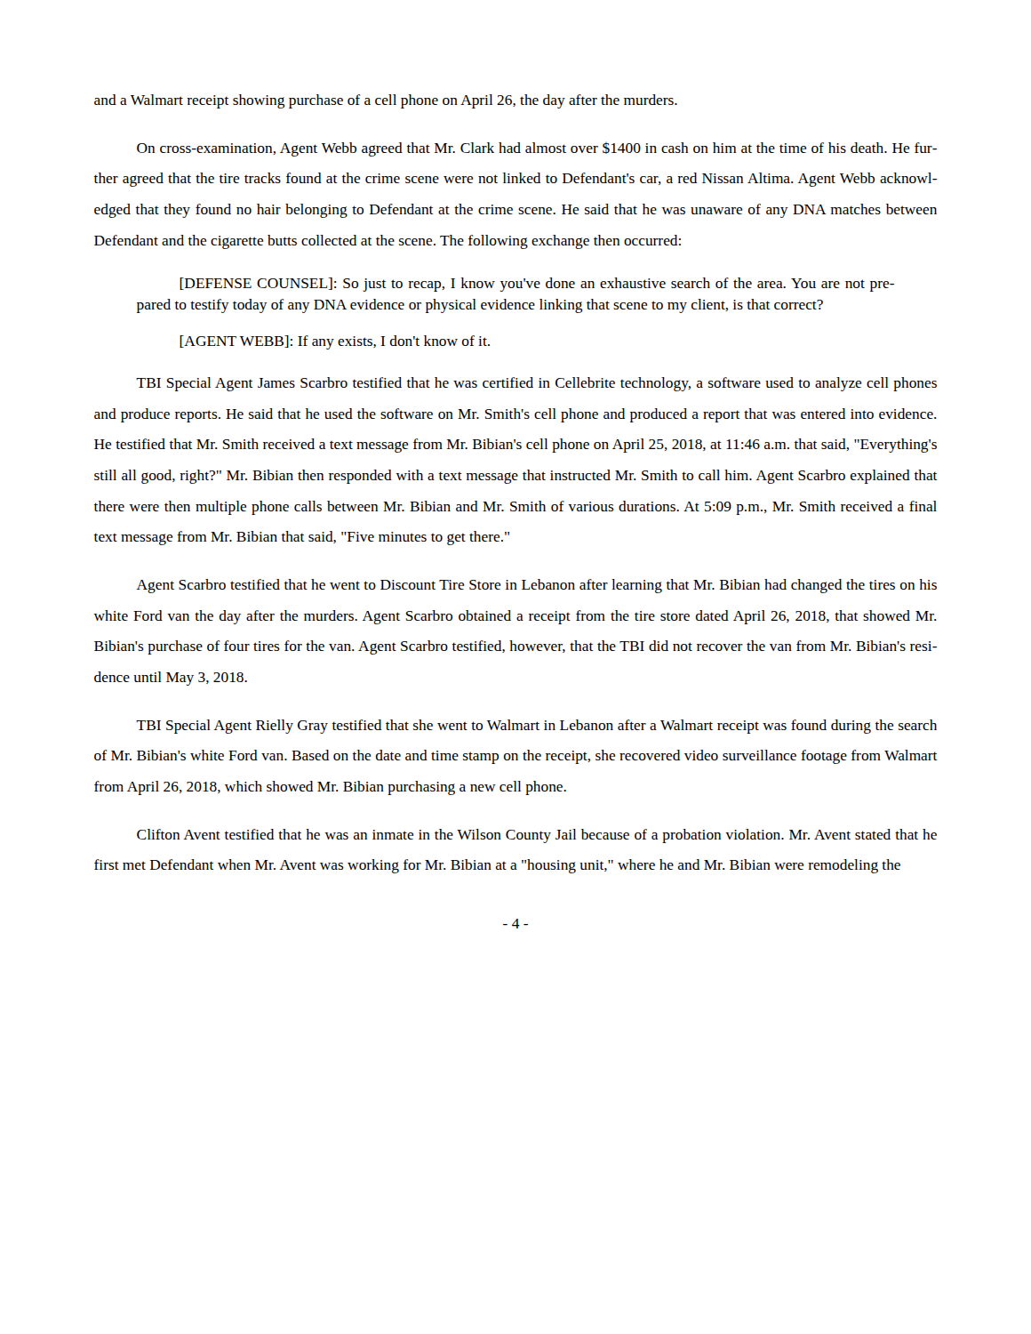and a Walmart receipt showing purchase of a cell phone on April 26, the day after the murders.
On cross-examination, Agent Webb agreed that Mr. Clark had almost over $1400 in cash on him at the time of his death. He further agreed that the tire tracks found at the crime scene were not linked to Defendant's car, a red Nissan Altima. Agent Webb acknowledged that they found no hair belonging to Defendant at the crime scene. He said that he was unaware of any DNA matches between Defendant and the cigarette butts collected at the scene. The following exchange then occurred:
[DEFENSE COUNSEL]: So just to recap, I know you've done an exhaustive search of the area. You are not prepared to testify today of any DNA evidence or physical evidence linking that scene to my client, is that correct?
[AGENT WEBB]: If any exists, I don't know of it.
TBI Special Agent James Scarbro testified that he was certified in Cellebrite technology, a software used to analyze cell phones and produce reports. He said that he used the software on Mr. Smith's cell phone and produced a report that was entered into evidence. He testified that Mr. Smith received a text message from Mr. Bibian's cell phone on April 25, 2018, at 11:46 a.m. that said, "Everything's still all good, right?" Mr. Bibian then responded with a text message that instructed Mr. Smith to call him. Agent Scarbro explained that there were then multiple phone calls between Mr. Bibian and Mr. Smith of various durations. At 5:09 p.m., Mr. Smith received a final text message from Mr. Bibian that said, "Five minutes to get there."
Agent Scarbro testified that he went to Discount Tire Store in Lebanon after learning that Mr. Bibian had changed the tires on his white Ford van the day after the murders. Agent Scarbro obtained a receipt from the tire store dated April 26, 2018, that showed Mr. Bibian's purchase of four tires for the van. Agent Scarbro testified, however, that the TBI did not recover the van from Mr. Bibian's residence until May 3, 2018.
TBI Special Agent Rielly Gray testified that she went to Walmart in Lebanon after a Walmart receipt was found during the search of Mr. Bibian's white Ford van. Based on the date and time stamp on the receipt, she recovered video surveillance footage from Walmart from April 26, 2018, which showed Mr. Bibian purchasing a new cell phone.
Clifton Avent testified that he was an inmate in the Wilson County Jail because of a probation violation. Mr. Avent stated that he first met Defendant when Mr. Avent was working for Mr. Bibian at a "housing unit," where he and Mr. Bibian were remodeling the
- 4 -